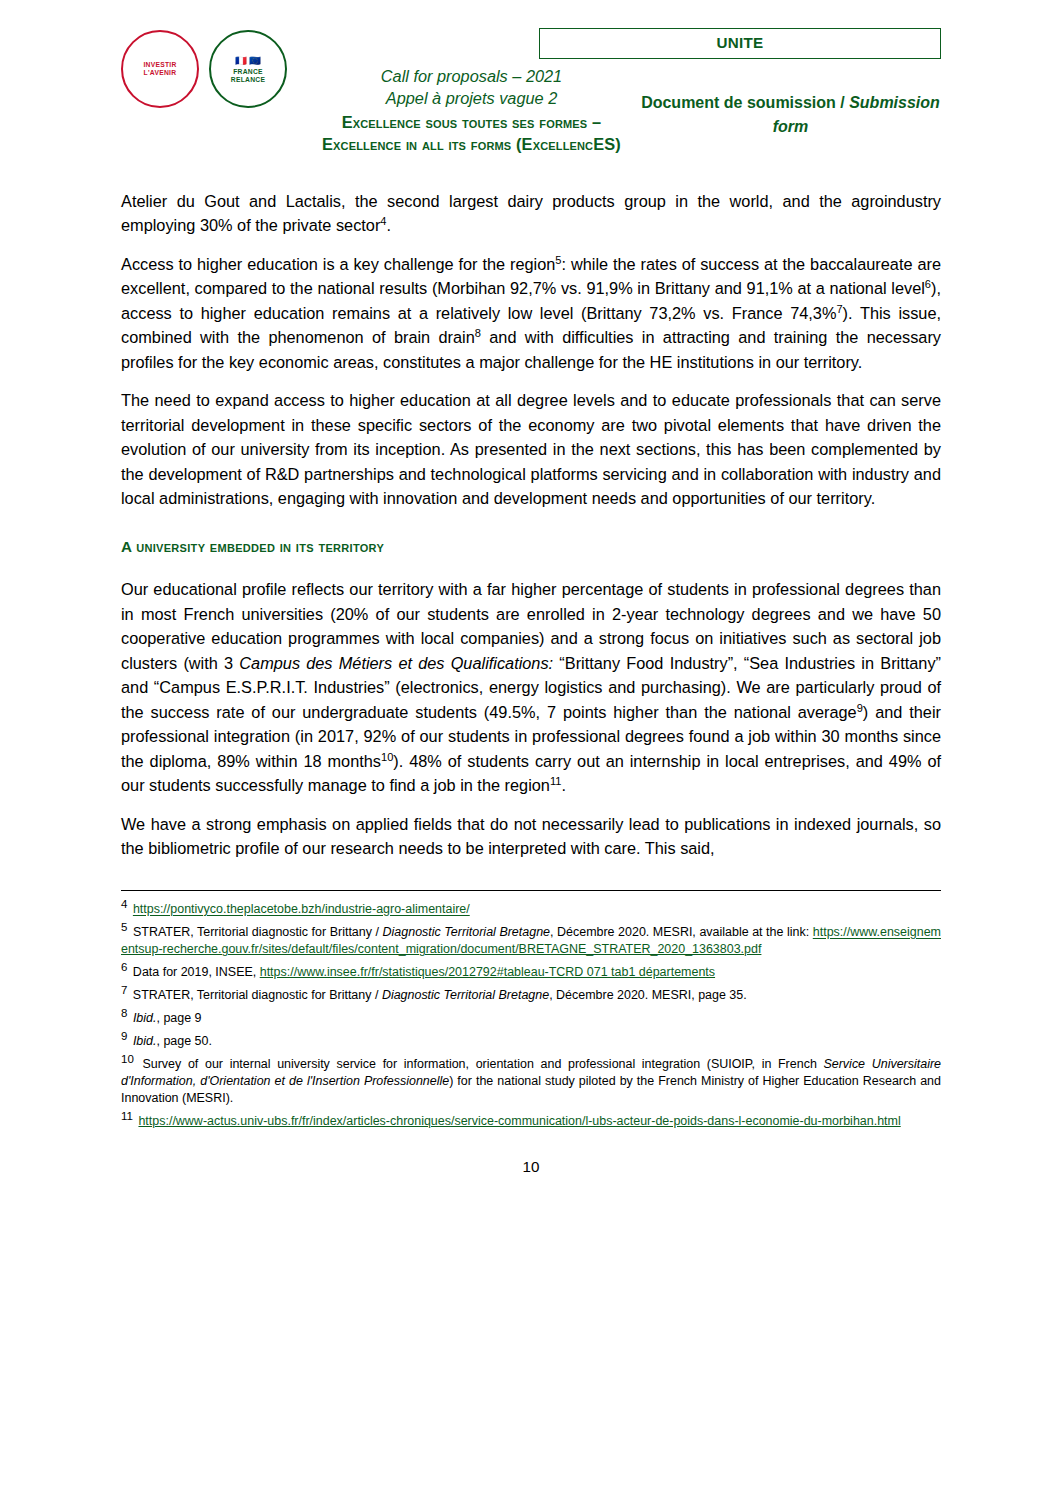Investir
l'avenir
🇫🇷 🇪🇺 France
Relance
UNITE
Call for proposals – 2021
Appel à projets vague 2 Excellence sous toutes ses formes – Excellence in all its forms (ExcellencES)
Document de soumission / Submission form
Atelier du Gout and Lactalis, the second largest dairy products group in the world, and the agroindustry employing 30% of the private sector4.
Access to higher education is a key challenge for the region5: while the rates of success at the baccalaureate are excellent, compared to the national results (Morbihan 92,7% vs. 91,9% in Brittany and 91,1% at a national level6), access to higher education remains at a relatively low level (Brittany 73,2% vs. France 74,3%7). This issue, combined with the phenomenon of brain drain8 and with difficulties in attracting and training the necessary profiles for the key economic areas, constitutes a major challenge for the HE institutions in our territory.
The need to expand access to higher education at all degree levels and to educate professionals that can serve territorial development in these specific sectors of the economy are two pivotal elements that have driven the evolution of our university from its inception. As presented in the next sections, this has been complemented by the development of R&D partnerships and technological platforms servicing and in collaboration with industry and local administrations, engaging with innovation and development needs and opportunities of our territory.
A university embedded in its territory
Our educational profile reflects our territory with a far higher percentage of students in professional degrees than in most French universities (20% of our students are enrolled in 2-year technology degrees and we have 50 cooperative education programmes with local companies) and a strong focus on initiatives such as sectoral job clusters (with 3 Campus des Métiers et des Qualifications: “Brittany Food Industry”, “Sea Industries in Brittany” and “Campus E.S.P.R.I.T. Industries” (electronics, energy logistics and purchasing). We are particularly proud of the success rate of our undergraduate students (49.5%, 7 points higher than the national average9) and their professional integration (in 2017, 92% of our students in professional degrees found a job within 30 months since the diploma, 89% within 18 months10). 48% of students carry out an internship in local entreprises, and 49% of our students successfully manage to find a job in the region11.
We have a strong emphasis on applied fields that do not necessarily lead to publications in indexed journals, so the bibliometric profile of our research needs to be interpreted with care. This said,
4 https://pontivyco.theplacetobe.bzh/industrie-agro-alimentaire/
5 STRATER, Territorial diagnostic for Brittany / Diagnostic Territorial Bretagne, Décembre 2020. MESRI, available at the link: https://www.enseignementsup-recherche.gouv.fr/sites/default/files/content_migration/document/BRETAGNE_STRATER_2020_1363803.pdf
6 Data for 2019, INSEE, https://www.insee.fr/fr/statistiques/2012792#tableau-TCRD 071 tab1 départements
7 STRATER, Territorial diagnostic for Brittany / Diagnostic Territorial Bretagne, Décembre 2020. MESRI, page 35.
8 Ibid., page 9
9 Ibid., page 50.
10 Survey of our internal university service for information, orientation and professional integration (SUIOIP, in French Service Universitaire d'Information, d'Orientation et de l'Insertion Professionnelle) for the national study piloted by the French Ministry of Higher Education Research and Innovation (MESRI).
11 https://www-actus.univ-ubs.fr/fr/index/articles-chroniques/service-communication/l-ubs-acteur-de-poids-dans-l-economie-du-morbihan.html
10